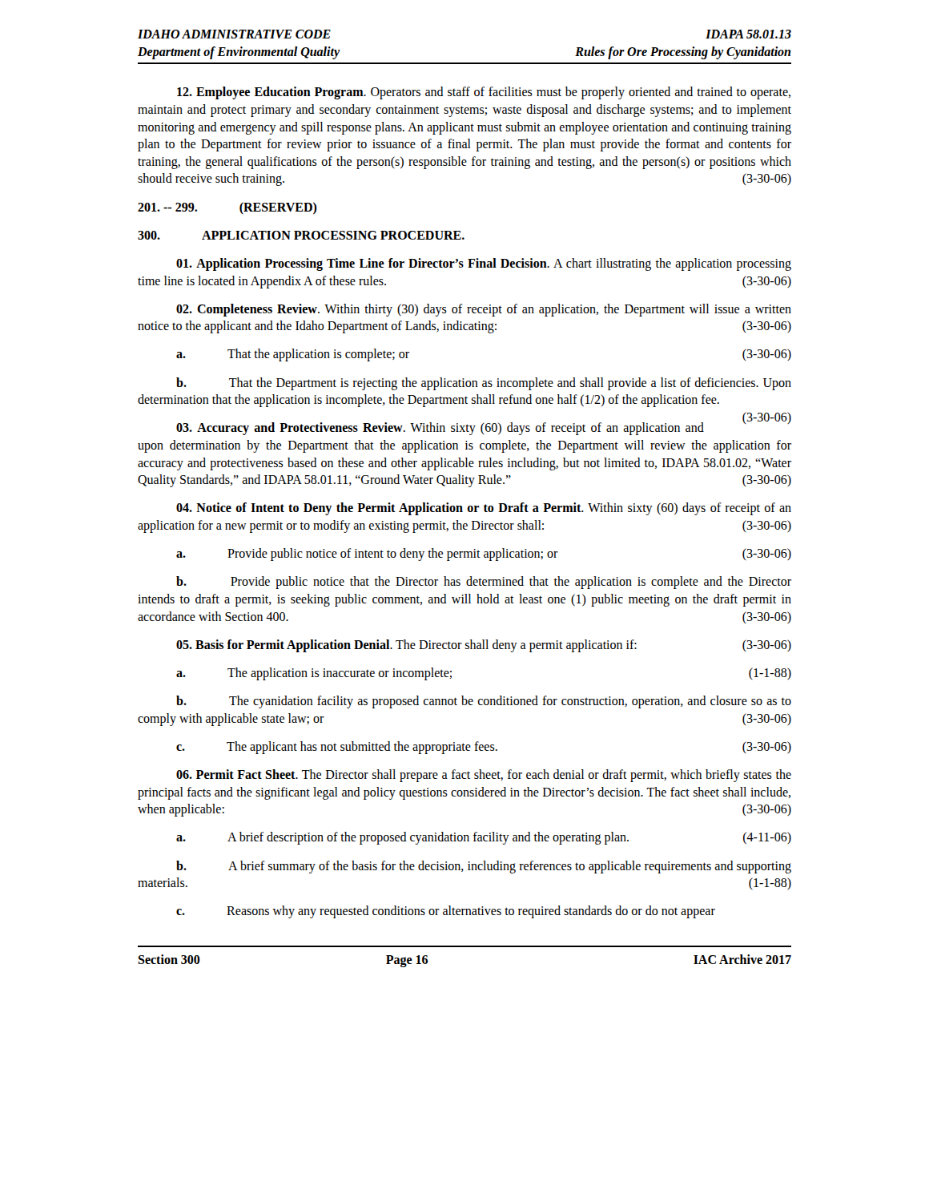| IDAHO ADMINISTRATIVE CODE Department of Environmental Quality | IDAPA 58.01.13 Rules for Ore Processing by Cyanidation |
12. Employee Education Program. Operators and staff of facilities must be properly oriented and trained to operate, maintain and protect primary and secondary containment systems; waste disposal and discharge systems; and to implement monitoring and emergency and spill response plans. An applicant must submit an employee orientation and continuing training plan to the Department for review prior to issuance of a final permit. The plan must provide the format and contents for training, the general qualifications of the person(s) responsible for training and testing, and the person(s) or positions which should receive such training. (3-30-06)
201. -- 299. (RESERVED)
300. APPLICATION PROCESSING PROCEDURE.
01. Application Processing Time Line for Director’s Final Decision. A chart illustrating the application processing time line is located in Appendix A of these rules. (3-30-06)
02. Completeness Review. Within thirty (30) days of receipt of an application, the Department will issue a written notice to the applicant and the Idaho Department of Lands, indicating: (3-30-06)
a. That the application is complete; or (3-30-06)
b. That the Department is rejecting the application as incomplete and shall provide a list of deficiencies. Upon determination that the application is incomplete, the Department shall refund one half (1/2) of the application fee. (3-30-06)
03. Accuracy and Protectiveness Review. Within sixty (60) days of receipt of an application and upon determination by the Department that the application is complete, the Department will review the application for accuracy and protectiveness based on these and other applicable rules including, but not limited to, IDAPA 58.01.02, “Water Quality Standards,” and IDAPA 58.01.11, “Ground Water Quality Rule.” (3-30-06)
04. Notice of Intent to Deny the Permit Application or to Draft a Permit. Within sixty (60) days of receipt of an application for a new permit or to modify an existing permit, the Director shall: (3-30-06)
a. Provide public notice of intent to deny the permit application; or (3-30-06)
b. Provide public notice that the Director has determined that the application is complete and the Director intends to draft a permit, is seeking public comment, and will hold at least one (1) public meeting on the draft permit in accordance with Section 400. (3-30-06)
05. Basis for Permit Application Denial. The Director shall deny a permit application if: (3-30-06)
a. The application is inaccurate or incomplete; (1-1-88)
b. The cyanidation facility as proposed cannot be conditioned for construction, operation, and closure so as to comply with applicable state law; or (3-30-06)
c. The applicant has not submitted the appropriate fees. (3-30-06)
06. Permit Fact Sheet. The Director shall prepare a fact sheet, for each denial or draft permit, which briefly states the principal facts and the significant legal and policy questions considered in the Director’s decision. The fact sheet shall include, when applicable: (3-30-06)
a. A brief description of the proposed cyanidation facility and the operating plan. (4-11-06)
b. A brief summary of the basis for the decision, including references to applicable requirements and supporting materials. (1-1-88)
c. Reasons why any requested conditions or alternatives to required standards do or do not appear
| Section 300 | Page 16 | IAC Archive 2017 |